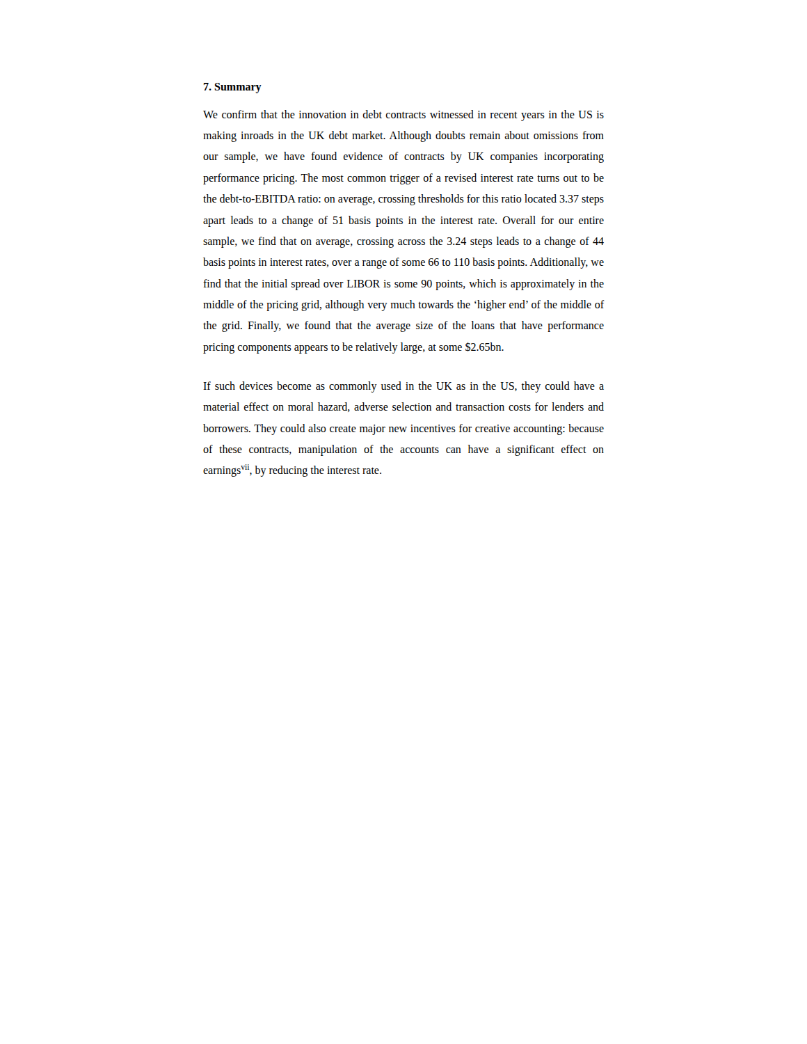7. Summary
We confirm that the innovation in debt contracts witnessed in recent years in the US is making inroads in the UK debt market. Although doubts remain about omissions from our sample, we have found evidence of contracts by UK companies incorporating performance pricing. The most common trigger of a revised interest rate turns out to be the debt-to-EBITDA ratio: on average, crossing thresholds for this ratio located 3.37 steps apart leads to a change of 51 basis points in the interest rate. Overall for our entire sample, we find that on average, crossing across the 3.24 steps leads to a change of 44 basis points in interest rates, over a range of some 66 to 110 basis points. Additionally, we find that the initial spread over LIBOR is some 90 points, which is approximately in the middle of the pricing grid, although very much towards the ‘higher end’ of the middle of the grid. Finally, we found that the average size of the loans that have performance pricing components appears to be relatively large, at some $2.65bn.
If such devices become as commonly used in the UK as in the US, they could have a material effect on moral hazard, adverse selection and transaction costs for lenders and borrowers. They could also create major new incentives for creative accounting: because of these contracts, manipulation of the accounts can have a significant effect on earningsvii, by reducing the interest rate.